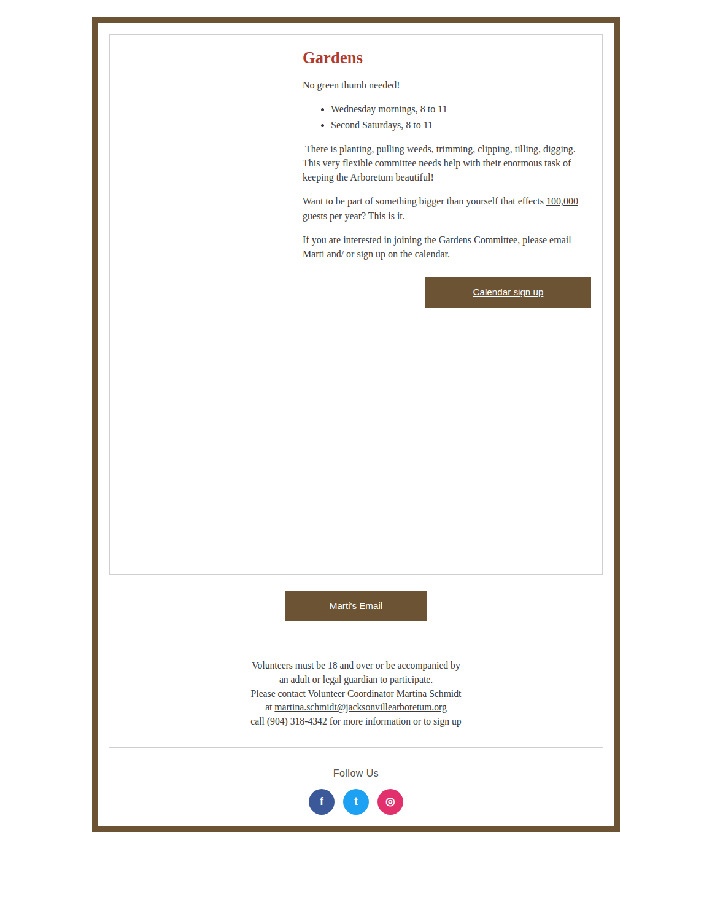Gardens
No green thumb needed!
Wednesday mornings, 8 to 11
Second Saturdays, 8 to 11
There is planting, pulling weeds, trimming, clipping, tilling, digging. This very flexible committee needs help with their enormous task of keeping the Arboretum beautiful!
Want to be part of something bigger than yourself that effects 100,000 guests per year? This is it.
If you are interested in joining the Gardens Committee, please email Marti and/ or sign up on the calendar.
Calendar sign up
Marti's Email
Volunteers must be 18 and over or be accompanied by
an adult or legal guardian to participate.
Please contact Volunteer Coordinator Martina Schmidt
at martina.schmidt@jacksonvillearboretum.org
call (904) 318-4342 for more information or to sign up
Follow Us
f t ◎